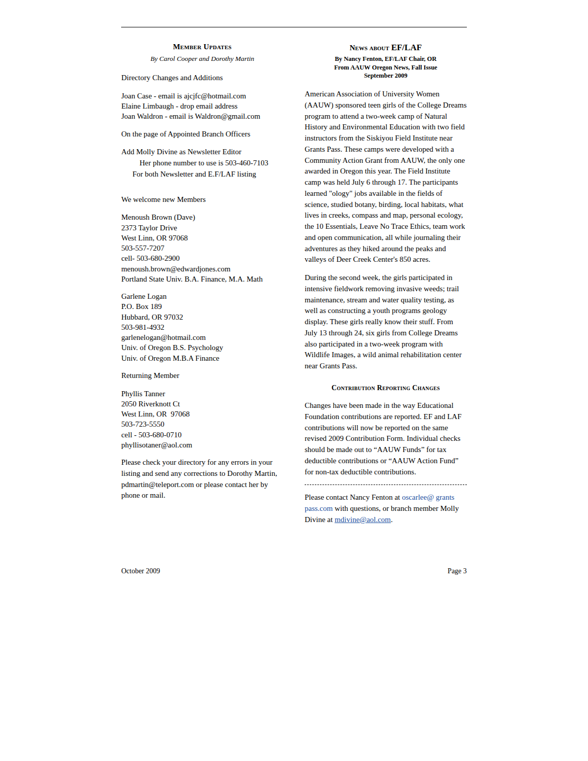Member Updates
By Carol Cooper and Dorothy Martin
Directory Changes and Additions
Joan Case - email is ajcjfc@hotmail.com
Elaine Limbaugh - drop email address
Joan Waldron - email is Waldron@gmail.com
On the page of Appointed Branch Officers
Add Molly Divine as Newsletter Editor
Her phone number to use is 503-460-7103
For both Newsletter and E.F/LAF listing
We welcome new Members
Menoush Brown (Dave)
2373 Taylor Drive
West Linn, OR 97068
503-557-7207
cell- 503-680-2900
menoush.brown@edwardjones.com
Portland State Univ. B.A. Finance, M.A. Math
Garlene Logan
P.O. Box 189
Hubbard, OR 97032
503-981-4932
garlenelogan@hotmail.com
Univ. of Oregon B.S. Psychology
Univ. of Oregon M.B.A Finance
Returning Member
Phyllis Tanner
2050 Riverknott Ct
West Linn, OR 97068
503-723-5550
cell - 503-680-0710
phyllisotaner@aol.com
Please check your directory for any errors in your listing and send any corrections to Dorothy Martin, pdmartin@teleport.com or please contact her by phone or mail.
News about EF/LAF
By Nancy Fenton, EF/LAF Chair, OR
From AAUW Oregon News, Fall Issue
September 2009
American Association of University Women (AAUW) sponsored teen girls of the College Dreams program to attend a two-week camp of Natural History and Environmental Education with two field instructors from the Siskiyou Field Institute near Grants Pass. These camps were developed with a Community Action Grant from AAUW, the only one awarded in Oregon this year. The Field Institute camp was held July 6 through 17. The participants learned "ology" jobs available in the fields of science, studied botany, birding, local habitats, what lives in creeks, compass and map, personal ecology, the 10 Essentials, Leave No Trace Ethics, team work and open communication, all while journaling their adventures as they hiked around the peaks and valleys of Deer Creek Center's 850 acres.
During the second week, the girls participated in intensive fieldwork removing invasive weeds; trail maintenance, stream and water quality testing, as well as constructing a youth programs geology display. These girls really know their stuff. From July 13 through 24, six girls from College Dreams also participated in a two-week program with Wildlife Images, a wild animal rehabilitation center near Grants Pass.
Contribution Reporting Changes
Changes have been made in the way Educational Foundation contributions are reported. EF and LAF contributions will now be reported on the same revised 2009 Contribution Form. Individual checks should be made out to “AAUW Funds” for tax deductible contributions or “AAUW Action Fund” for non-tax deductible contributions.
Please contact Nancy Fenton at oscarlee@ grants pass.com with questions, or branch member Molly Divine at mdivine@aol.com.
October 2009 Page 3